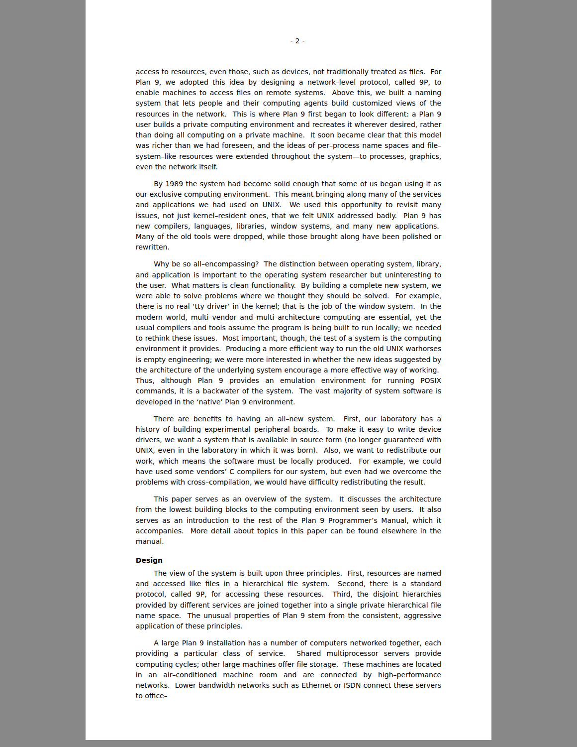- 2 -
access to resources, even those, such as devices, not traditionally treated as files. For Plan 9, we adopted this idea by designing a network–level protocol, called 9P, to enable machines to access files on remote systems. Above this, we built a naming system that lets people and their computing agents build customized views of the resources in the network. This is where Plan 9 first began to look different: a Plan 9 user builds a private computing environment and recreates it wherever desired, rather than doing all computing on a private machine. It soon became clear that this model was richer than we had foreseen, and the ideas of per–process name spaces and file–system–like resources were extended throughout the system—to processes, graphics, even the network itself.
By 1989 the system had become solid enough that some of us began using it as our exclusive computing environment. This meant bringing along many of the services and applications we had used on UNIX. We used this opportunity to revisit many issues, not just kernel–resident ones, that we felt UNIX addressed badly. Plan 9 has new compilers, languages, libraries, window systems, and many new applications. Many of the old tools were dropped, while those brought along have been polished or rewritten.
Why be so all–encompassing? The distinction between operating system, library, and application is important to the operating system researcher but uninteresting to the user. What matters is clean functionality. By building a complete new system, we were able to solve problems where we thought they should be solved. For example, there is no real ‘tty driver’ in the kernel; that is the job of the window system. In the modern world, multi–vendor and multi–architecture computing are essential, yet the usual compilers and tools assume the program is being built to run locally; we needed to rethink these issues. Most important, though, the test of a system is the computing environment it provides. Producing a more efficient way to run the old UNIX warhorses is empty engineering; we were more interested in whether the new ideas suggested by the architecture of the underlying system encourage a more effective way of working. Thus, although Plan 9 provides an emulation environment for running POSIX commands, it is a backwater of the system. The vast majority of system software is developed in the ‘native’ Plan 9 environment.
There are benefits to having an all–new system. First, our laboratory has a history of building experimental peripheral boards. To make it easy to write device drivers, we want a system that is available in source form (no longer guaranteed with UNIX, even in the laboratory in which it was born). Also, we want to redistribute our work, which means the software must be locally produced. For example, we could have used some vendors’ C compilers for our system, but even had we overcome the problems with cross–compilation, we would have difficulty redistributing the result.
This paper serves as an overview of the system. It discusses the architecture from the lowest building blocks to the computing environment seen by users. It also serves as an introduction to the rest of the Plan 9 Programmer’s Manual, which it accompanies. More detail about topics in this paper can be found elsewhere in the manual.
Design
The view of the system is built upon three principles. First, resources are named and accessed like files in a hierarchical file system. Second, there is a standard protocol, called 9P, for accessing these resources. Third, the disjoint hierarchies provided by different services are joined together into a single private hierarchical file name space. The unusual properties of Plan 9 stem from the consistent, aggressive application of these principles.
A large Plan 9 installation has a number of computers networked together, each providing a particular class of service. Shared multiprocessor servers provide computing cycles; other large machines offer file storage. These machines are located in an air–conditioned machine room and are connected by high–performance networks. Lower bandwidth networks such as Ethernet or ISDN connect these servers to office–